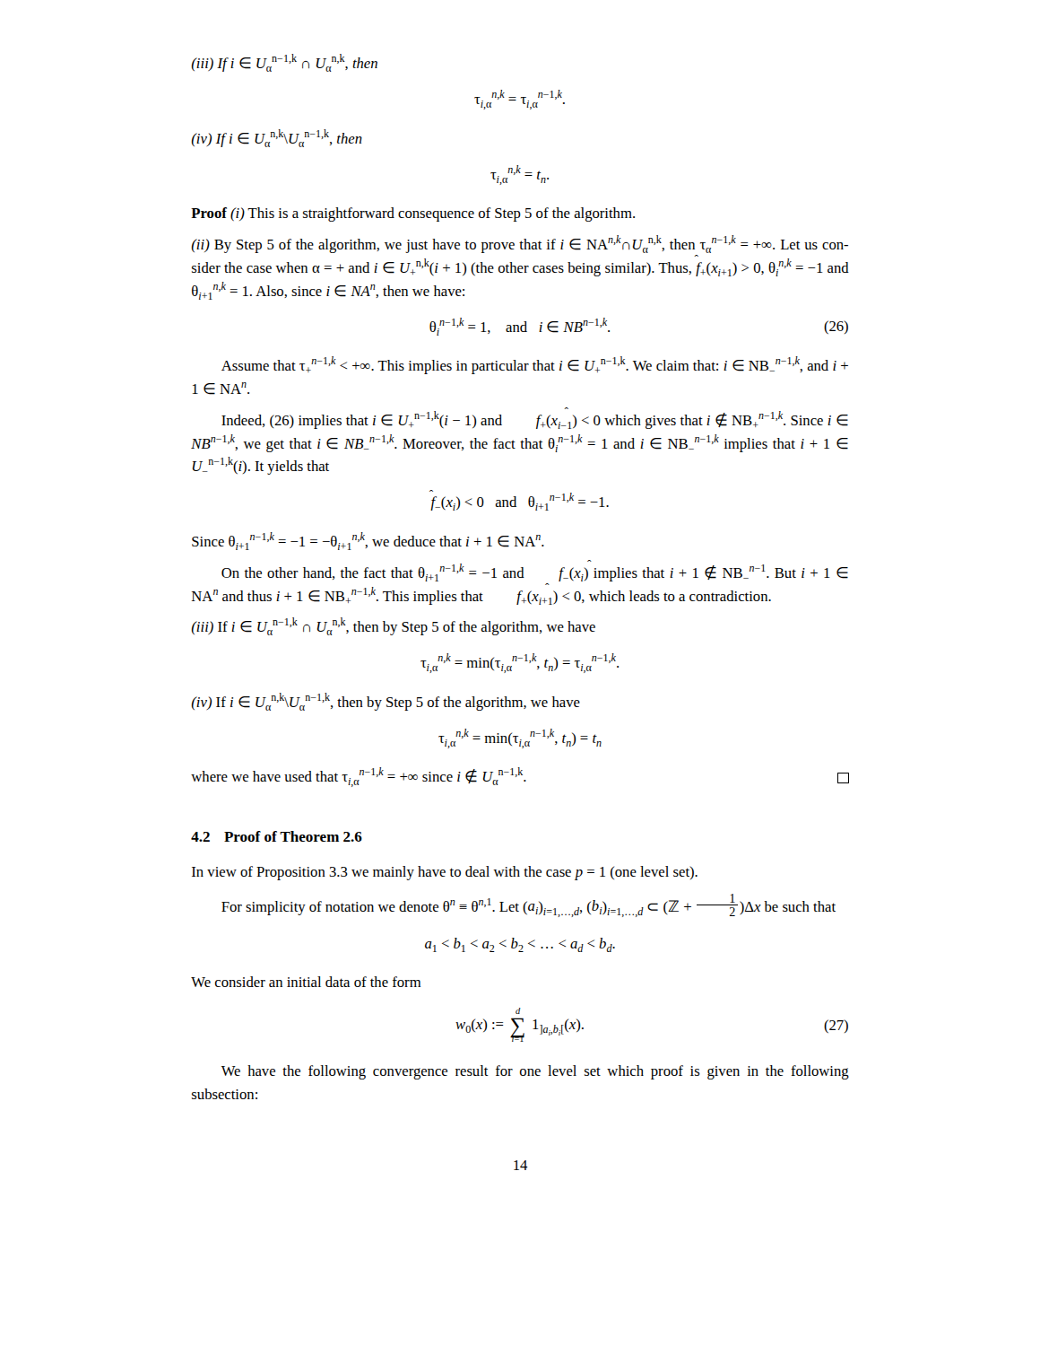(iii) If i ∈ Uαn−1,k ∩ Uαn,k, then
τi,αn,k = τi,αn−1,k.
(iv) If i ∈ Uαn,k\Uαn−1,k, then
τi,αn,k = tn.
Proof (i) This is a straightforward consequence of Step 5 of the algorithm.
(ii) By Step 5 of the algorithm, we just have to prove that if i ∈ NAn,k∩Uαn,k, then ταn−1,k = +∞. Let us consider the case when α = + and i ∈ U+n,k(i + 1) (the other cases being similar). Thus, f̂+(xi+1) > 0, θin,k = −1 and θi+1n,k = 1. Also, since i ∈ NAn, then we have:
θin−1,k = 1, and i ∈ NBn−1,k. (26)
Assume that τ+n−1,k < +∞. This implies in particular that i ∈ U+n−1,k. We claim that: i ∈ NB−n−1,k, and i + 1 ∈ NAn.
Indeed, (26) implies that i ∈ U+n−1,k(i − 1) and f̂+(xi−1) < 0 which gives that i ∉ NB+n−1,k. Since i ∈ NBn−1,k, we get that i ∈ NB−n−1,k. Moreover, the fact that θin−1,k = 1 and i ∈ NB−n−1,k implies that i + 1 ∈ U−n−1,k(i). It yields that
f̂−(xi) < 0 and θi+1n−1,k = −1.
Since θi+1n−1,k = −1 = −θi+1n,k, we deduce that i + 1 ∈ NAn.
On the other hand, the fact that θi+1n−1,k = −1 and f̂−(xi) implies that i + 1 ∉ NB−n−1. But i + 1 ∈ NAn and thus i + 1 ∈ NB+n−1,k. This implies that f̂+(xi+1) < 0, which leads to a contradiction.
(iii) If i ∈ Uαn−1,k ∩ Uαn,k, then by Step 5 of the algorithm, we have
τi,αn,k = min(τi,αn−1,k, tn) = τi,αn−1,k.
(iv) If i ∈ Uαn,k\Uαn−1,k, then by Step 5 of the algorithm, we have
τi,αn,k = min(τi,αn−1,k, tn) = tn
where we have used that τi,αn−1,k = +∞ since i ∉ Uαn−1,k.
4.2 Proof of Theorem 2.6
In view of Proposition 3.3 we mainly have to deal with the case p = 1 (one level set).
For simplicity of notation we denote θn ≡ θn,1. Let (ai)i=1,…,d, (bi)i=1,…,d ⊂ (ℤ + 12)Δx be such that
a1 < b1 < a2 < b2 < … < ad < bd.
We consider an initial data of the form
w0(x) := d∑i=1 1]ai,bi[(x). (27)
We have the following convergence result for one level set which proof is given in the following subsection:
14